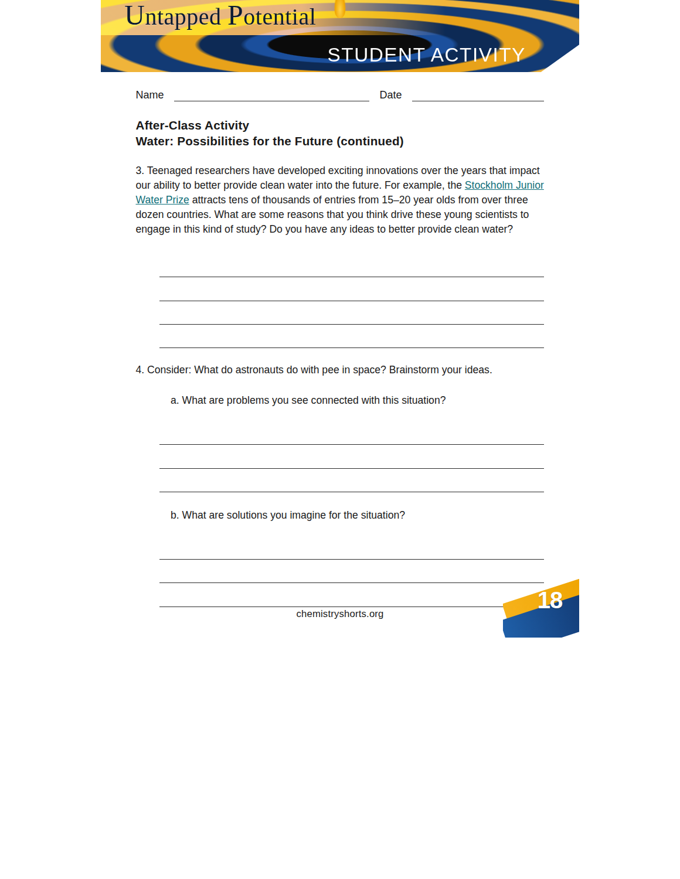Untapped Potential
Student Activity
Name Date
After-Class Activity Water: Possibilities for the Future (continued)
3. Teenaged researchers have developed exciting innovations over the years that impact our ability to better provide clean water into the future. For example, the Stockholm Junior Water Prize attracts tens of thousands of entries from 15–20 year olds from over three dozen countries. What are some reasons that you think drive these young scientists to engage in this kind of study? Do you have any ideas to better provide clean water?
4. Consider: What do astronauts do with pee in space? Brainstorm your ideas.
a. What are problems you see connected with this situation?
b. What are solutions you imagine for the situation?
chemistryshorts.org
18